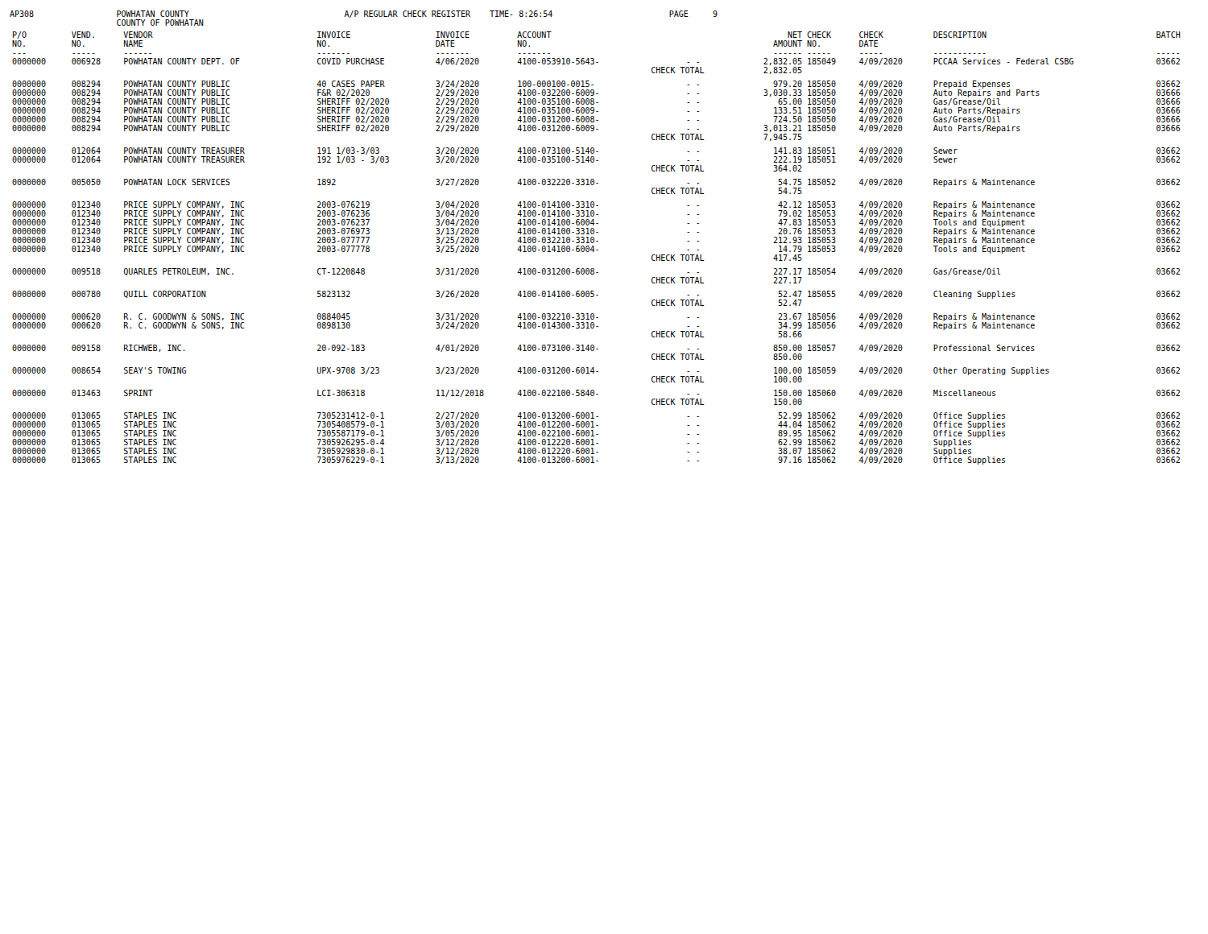AP308 POWHATAN COUNTY A/P REGULAR CHECK REGISTER TIME- 8:26:54 PAGE 9 COUNTY OF POWHATAN
| P/O NO. | VEND. NO. | VENDOR NAME | INVOICE NO. | INVOICE DATE | ACCOUNT NO. | | NET AMOUNT | CHECK NO. | CHECK DATE | DESCRIPTION | BATCH |
| --- | --- | --- | --- | --- | --- | --- | --- | --- | --- | --- | --- |
| --- | ----- | ------ | ------- | ------- | ------- | | ------ | ----- | ----- | ----------- | ----- |
| 0000000 | 006928 | POWHATAN COUNTY DEPT. OF | COVID PURCHASE | 4/06/2020 | 4100-053910-5643- | - - | 2,832.05 | 185049 | 4/09/2020 | PCCAA Services - Federal CSBG | 03662 |
| | | | | | | CHECK TOTAL | 2,832.05 | | | | |
| 0000000 | 008294 | POWHATAN COUNTY PUBLIC | 40 CASES PAPER | 3/24/2020 | 100-000100-0015- | - - | 979.20 | 185050 | 4/09/2020 | Prepaid Expenses | 03662 |
| 0000000 | 008294 | POWHATAN COUNTY PUBLIC | F&R 02/2020 | 2/29/2020 | 4100-032200-6009- | - - | 3,030.33 | 185050 | 4/09/2020 | Auto Repairs and Parts | 03666 |
| 0000000 | 008294 | POWHATAN COUNTY PUBLIC | SHERIFF 02/2020 | 2/29/2020 | 4100-035100-6008- | - - | 65.00 | 185050 | 4/09/2020 | Gas/Grease/Oil | 03666 |
| 0000000 | 008294 | POWHATAN COUNTY PUBLIC | SHERIFF 02/2020 | 2/29/2020 | 4100-035100-6009- | - - | 133.51 | 185050 | 4/09/2020 | Auto Parts/Repairs | 03666 |
| 0000000 | 008294 | POWHATAN COUNTY PUBLIC | SHERIFF 02/2020 | 2/29/2020 | 4100-031200-6008- | - - | 724.50 | 185050 | 4/09/2020 | Gas/Grease/Oil | 03666 |
| 0000000 | 008294 | POWHATAN COUNTY PUBLIC | SHERIFF 02/2020 | 2/29/2020 | 4100-031200-6009- | - - | 3,013.21 | 185050 | 4/09/2020 | Auto Parts/Repairs | 03666 |
| | | | | | | CHECK TOTAL | 7,945.75 | | | | |
| 0000000 | 012064 | POWHATAN COUNTY TREASURER | 191 1/03-3/03 | 3/20/2020 | 4100-073100-5140- | - - | 141.83 | 185051 | 4/09/2020 | Sewer | 03662 |
| 0000000 | 012064 | POWHATAN COUNTY TREASURER | 192 1/03 - 3/03 | 3/20/2020 | 4100-035100-5140- | - - | 222.19 | 185051 | 4/09/2020 | Sewer | 03662 |
| | | | | | | CHECK TOTAL | 364.02 | | | | |
| 0000000 | 005050 | POWHATAN LOCK SERVICES | 1892 | 3/27/2020 | 4100-032220-3310- | - - | 54.75 | 185052 | 4/09/2020 | Repairs & Maintenance | 03662 |
| | | | | | | CHECK TOTAL | 54.75 | | | | |
| 0000000 | 012340 | PRICE SUPPLY COMPANY, INC | 2003-076219 | 3/04/2020 | 4100-014100-3310- | - - | 42.12 | 185053 | 4/09/2020 | Repairs & Maintenance | 03662 |
| 0000000 | 012340 | PRICE SUPPLY COMPANY, INC | 2003-076236 | 3/04/2020 | 4100-014100-3310- | - - | 79.02 | 185053 | 4/09/2020 | Repairs & Maintenance | 03662 |
| 0000000 | 012340 | PRICE SUPPLY COMPANY, INC | 2003-076237 | 3/04/2020 | 4100-014100-6004- | - - | 47.83 | 185053 | 4/09/2020 | Tools and Equipment | 03662 |
| 0000000 | 012340 | PRICE SUPPLY COMPANY, INC | 2003-076973 | 3/13/2020 | 4100-014100-3310- | - - | 20.76 | 185053 | 4/09/2020 | Repairs & Maintenance | 03662 |
| 0000000 | 012340 | PRICE SUPPLY COMPANY, INC | 2003-077777 | 3/25/2020 | 4100-032210-3310- | - - | 212.93 | 185053 | 4/09/2020 | Repairs & Maintenance | 03662 |
| 0000000 | 012340 | PRICE SUPPLY COMPANY, INC | 2003-077778 | 3/25/2020 | 4100-014100-6004- | - - | 14.79 | 185053 | 4/09/2020 | Tools and Equipment | 03662 |
| | | | | | | CHECK TOTAL | 417.45 | | | | |
| 0000000 | 009518 | QUARLES PETROLEUM, INC. | CT-1220848 | 3/31/2020 | 4100-031200-6008- | - - | 227.17 | 185054 | 4/09/2020 | Gas/Grease/Oil | 03662 |
| | | | | | | CHECK TOTAL | 227.17 | | | | |
| 0000000 | 000780 | QUILL CORPORATION | 5823132 | 3/26/2020 | 4100-014100-6005- | - - | 52.47 | 185055 | 4/09/2020 | Cleaning Supplies | 03662 |
| | | | | | | CHECK TOTAL | 52.47 | | | | |
| 0000000 | 000620 | R. C. GOODWYN & SONS, INC | 0884045 | 3/31/2020 | 4100-032210-3310- | - - | 23.67 | 185056 | 4/09/2020 | Repairs & Maintenance | 03662 |
| 0000000 | 000620 | R. C. GOODWYN & SONS, INC | 0898130 | 3/24/2020 | 4100-014300-3310- | - - | 34.99 | 185056 | 4/09/2020 | Repairs & Maintenance | 03662 |
| | | | | | | CHECK TOTAL | 58.66 | | | | |
| 0000000 | 009158 | RICHWEB, INC. | 20-092-183 | 4/01/2020 | 4100-073100-3140- | - - | 850.00 | 185057 | 4/09/2020 | Professional Services | 03662 |
| | | | | | | CHECK TOTAL | 850.00 | | | | |
| 0000000 | 008654 | SEAY'S TOWING | UPX-9708 3/23 | 3/23/2020 | 4100-031200-6014- | - - | 100.00 | 185059 | 4/09/2020 | Other Operating Supplies | 03662 |
| | | | | | | CHECK TOTAL | 100.00 | | | | |
| 0000000 | 013463 | SPRINT | LCI-306318 | 11/12/2018 | 4100-022100-5840- | - - | 150.00 | 185060 | 4/09/2020 | Miscellaneous | 03662 |
| | | | | | | CHECK TOTAL | 150.00 | | | | |
| 0000000 | 013065 | STAPLES INC | 7305231412-0-1 | 2/27/2020 | 4100-013200-6001- | - - | 52.99 | 185062 | 4/09/2020 | Office Supplies | 03662 |
| 0000000 | 013065 | STAPLES INC | 7305408579-0-1 | 3/03/2020 | 4100-012200-6001- | - - | 44.04 | 185062 | 4/09/2020 | Office Supplies | 03662 |
| 0000000 | 013065 | STAPLES INC | 7305587179-0-1 | 3/05/2020 | 4100-022100-6001- | - - | 89.95 | 185062 | 4/09/2020 | Office Supplies | 03662 |
| 0000000 | 013065 | STAPLES INC | 7305926295-0-4 | 3/12/2020 | 4100-012220-6001- | - - | 62.99 | 185062 | 4/09/2020 | Supplies | 03662 |
| 0000000 | 013065 | STAPLES INC | 7305929830-0-1 | 3/12/2020 | 4100-012220-6001- | - - | 38.07 | 185062 | 4/09/2020 | Supplies | 03662 |
| 0000000 | 013065 | STAPLES INC | 7305976229-0-1 | 3/13/2020 | 4100-013200-6001- | - - | 97.16 | 185062 | 4/09/2020 | Office Supplies | 03662 |